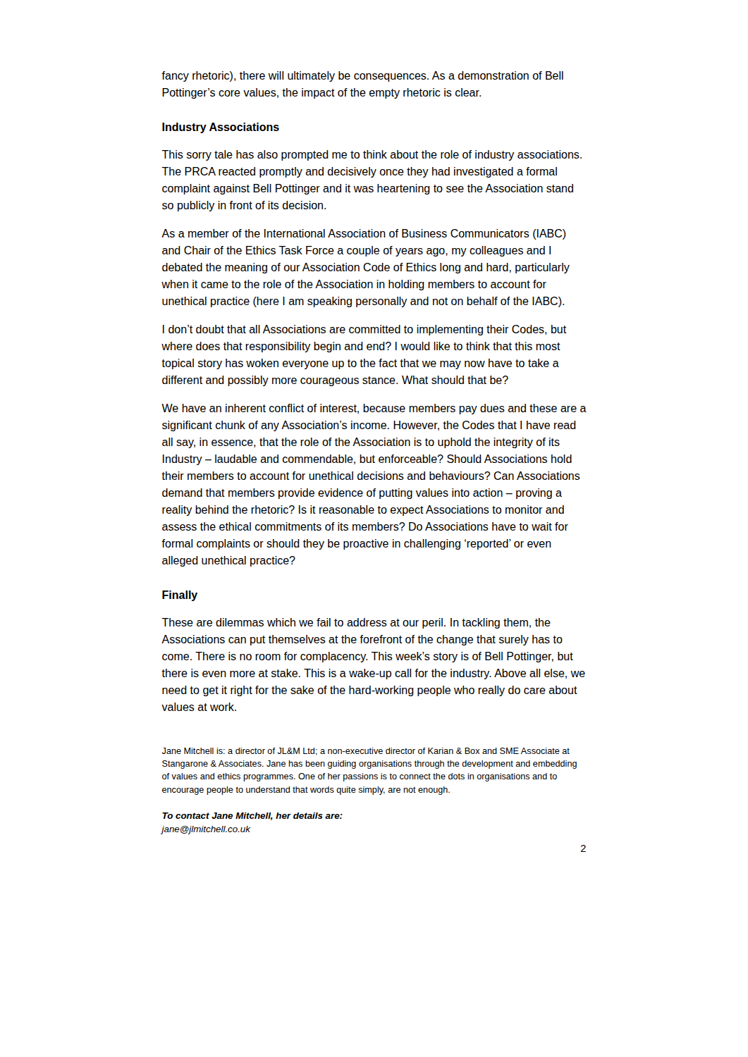fancy rhetoric), there will ultimately be consequences. As a demonstration of Bell Pottinger’s core values, the impact of the empty rhetoric is clear.
Industry Associations
This sorry tale has also prompted me to think about the role of industry associations. The PRCA reacted promptly and decisively once they had investigated a formal complaint against Bell Pottinger and it was heartening to see the Association stand so publicly in front of its decision.
As a member of the International Association of Business Communicators (IABC) and Chair of the Ethics Task Force a couple of years ago, my colleagues and I debated the meaning of our Association Code of Ethics long and hard, particularly when it came to the role of the Association in holding members to account for unethical practice (here I am speaking personally and not on behalf of the IABC).
I don’t doubt that all Associations are committed to implementing their Codes, but where does that responsibility begin and end? I would like to think that this most topical story has woken everyone up to the fact that we may now have to take a different and possibly more courageous stance. What should that be?
We have an inherent conflict of interest, because members pay dues and these are a significant chunk of any Association’s income. However, the Codes that I have read all say, in essence, that the role of the Association is to uphold the integrity of its Industry – laudable and commendable, but enforceable? Should Associations hold their members to account for unethical decisions and behaviours? Can Associations demand that members provide evidence of putting values into action – proving a reality behind the rhetoric? Is it reasonable to expect Associations to monitor and assess the ethical commitments of its members? Do Associations have to wait for formal complaints or should they be proactive in challenging ‘reported’ or even alleged unethical practice?
Finally
These are dilemmas which we fail to address at our peril. In tackling them, the Associations can put themselves at the forefront of the change that surely has to come. There is no room for complacency. This week’s story is of Bell Pottinger, but there is even more at stake. This is a wake-up call for the industry. Above all else, we need to get it right for the sake of the hard-working people who really do care about values at work.
Jane Mitchell is: a director of JL&M Ltd; a non-executive director of Karian & Box and SME Associate at Stangarone & Associates. Jane has been guiding organisations through the development and embedding of values and ethics programmes. One of her passions is to connect the dots in organisations and to encourage people to understand that words quite simply, are not enough.
To contact Jane Mitchell, her details are:
jane@jlmitchell.co.uk
2